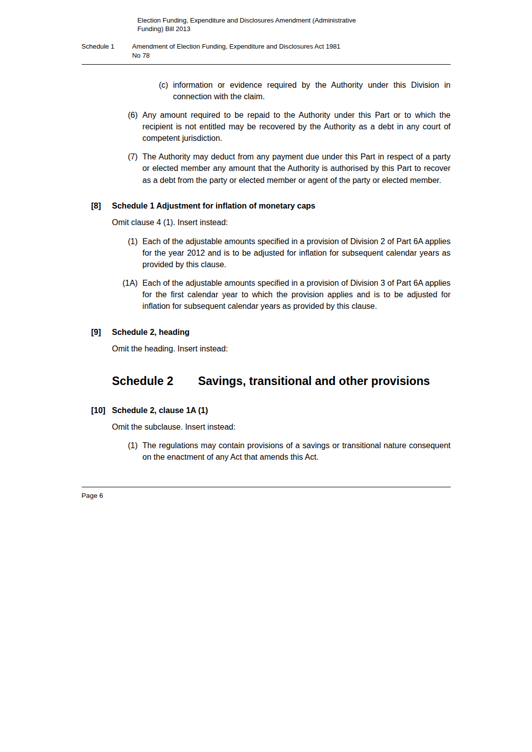Election Funding, Expenditure and Disclosures Amendment (Administrative
Funding) Bill 2013
Schedule 1
Amendment of Election Funding, Expenditure and Disclosures Act 1981
No 78
(c)
information or evidence required by the Authority under this Division in connection with the claim.
(6)
Any amount required to be repaid to the Authority under this Part or to which the recipient is not entitled may be recovered by the Authority as a debt in any court of competent jurisdiction.
(7)
The Authority may deduct from any payment due under this Part in respect of a party or elected member any amount that the Authority is authorised by this Part to recover as a debt from the party or elected member or agent of the party or elected member.
[8] Schedule 1 Adjustment for inflation of monetary caps
Omit clause 4 (1). Insert instead:
(1)
Each of the adjustable amounts specified in a provision of Division 2 of Part 6A applies for the year 2012 and is to be adjusted for inflation for subsequent calendar years as provided by this clause.
(1A)
Each of the adjustable amounts specified in a provision of Division 3 of Part 6A applies for the first calendar year to which the provision applies and is to be adjusted for inflation for subsequent calendar years as provided by this clause.
[9] Schedule 2, heading
Omit the heading. Insert instead:
Schedule 2 Savings, transitional and other provisions
[10] Schedule 2, clause 1A (1)
Omit the subclause. Insert instead:
(1)
The regulations may contain provisions of a savings or transitional nature consequent on the enactment of any Act that amends this Act.
Page 6